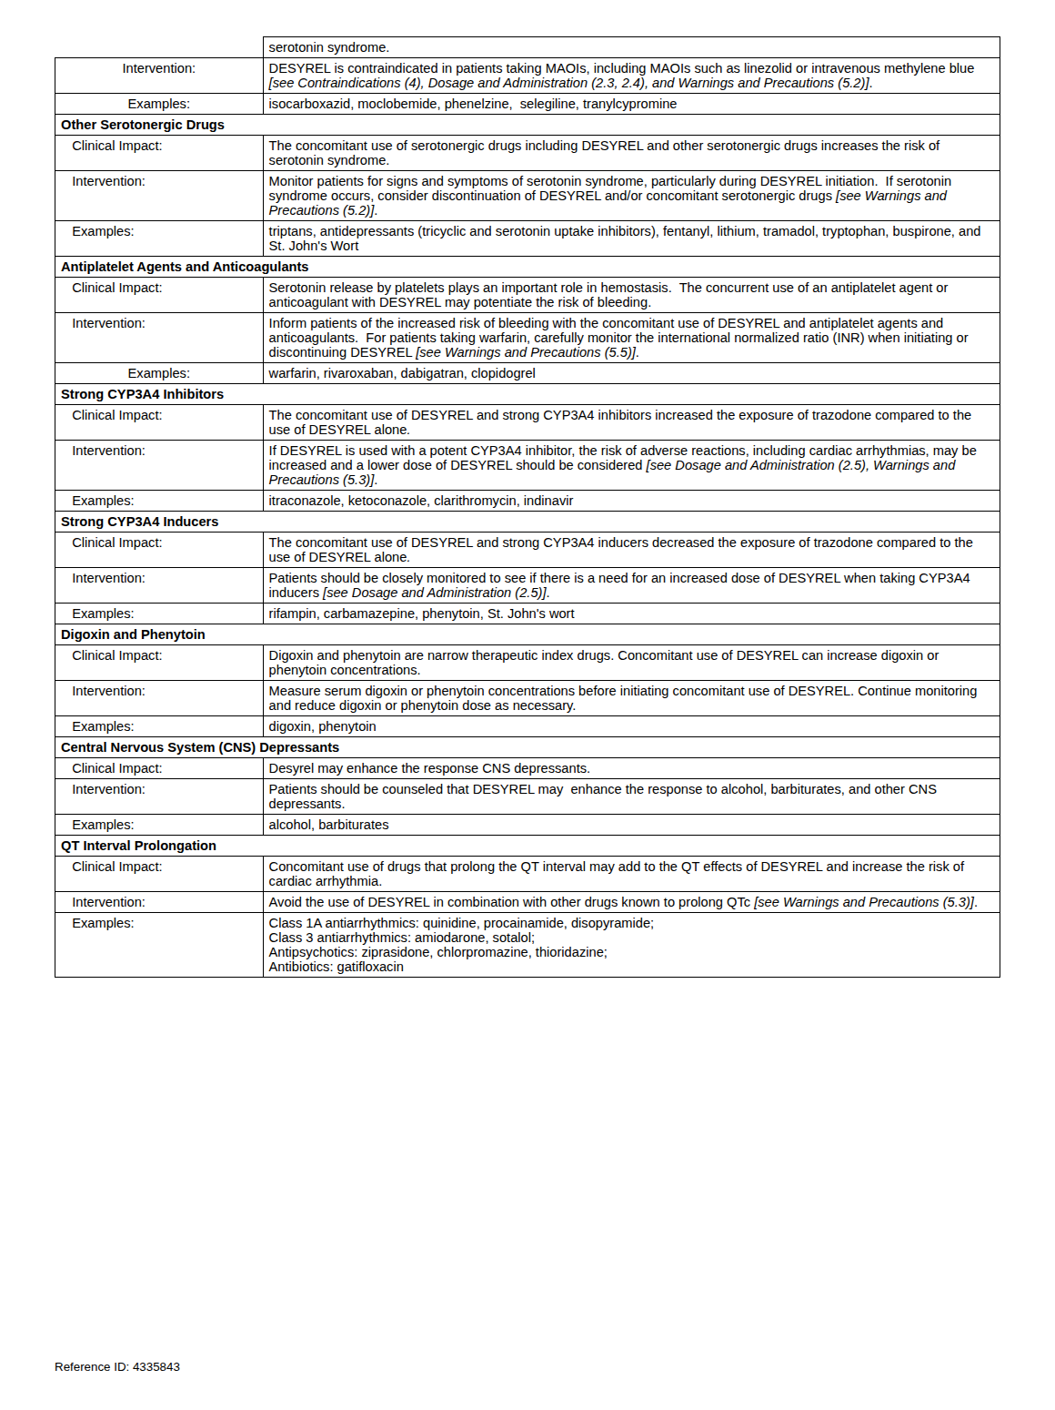| | serotonin syndrome. |
| Intervention: | DESYREL is contraindicated in patients taking MAOIs, including MAOIs such as linezolid or intravenous methylene blue [see Contraindications (4), Dosage and Administration (2.3, 2.4), and Warnings and Precautions (5.2)] . |
| Examples: | isocarboxazid, moclobemide, phenelzine, selegiline, tranylcypromine |
| Other Serotonergic Drugs |
| Clinical Impact: | The concomitant use of serotonergic drugs including DESYREL and other serotonergic drugs increases the risk of serotonin syndrome. |
| Intervention: | Monitor patients for signs and symptoms of serotonin syndrome, particularly during DESYREL initiation. If serotonin syndrome occurs, consider discontinuation of DESYREL and/or concomitant serotonergic drugs [see Warnings and Precautions (5.2)] . |
| Examples: | triptans, antidepressants (tricyclic and serotonin uptake inhibitors), fentanyl, lithium, tramadol, tryptophan, buspirone, and St. John's Wort |
| Antiplatelet Agents and Anticoagulants |
| Clinical Impact: | Serotonin release by platelets plays an important role in hemostasis. The concurrent use of an antiplatelet agent or anticoagulant with DESYREL may potentiate the risk of bleeding. |
| Intervention: | Inform patients of the increased risk of bleeding with the concomitant use of DESYREL and antiplatelet agents and anticoagulants. For patients taking warfarin, carefully monitor the international normalized ratio (INR) when initiating or discontinuing DESYREL [see Warnings and Precautions (5.5)] . |
| Examples: | warfarin, rivaroxaban, dabigatran, clopidogrel |
| Strong CYP3A4 Inhibitors |
| Clinical Impact: | The concomitant use of DESYREL and strong CYP3A4 inhibitors increased the exposure of trazodone compared to the use of DESYREL alone . |
| Intervention: | If DESYREL is used with a potent CYP3A4 inhibitor, the risk of adverse reactions, including cardiac arrhythmias, may be increased and a lower dose of DESYREL should be considered [see Dosage and Administration (2.5), Warnings and Precautions (5.3)] . |
| Examples: | itraconazole, ketoconazole, clarithromycin, indinavir |
| Strong CYP3A4 Inducers |
| Clinical Impact: | The concomitant use of DESYREL and strong CYP3A4 inducers decreased the exposure of trazodone compared to the use of DESYREL alone . |
| Intervention: | Patients should be closely monitored to see if there is a need for an increased dose of DESYREL when taking CYP3A4 inducers [see Dosage and Administration (2.5)] . |
| Examples: | rifampin, carbamazepine, phenytoin, St. John's wort |
| Digoxin and Phenytoin |
| Clinical Impact: | Digoxin and phenytoin are narrow therapeutic index drugs. Concomitant use of DESYREL can increase digoxin or phenytoin concentrations. |
| Intervention: | Measure serum digoxin or phenytoin concentrations before initiating concomitant use of DESYREL. Continue monitoring and reduce digoxin or phenytoin dose as necessary. |
| Examples: | digoxin, phenytoin |
| Central Nervous System (CNS) Depressants |
| Clinical Impact: | Desyrel may enhance the response CNS depressants. |
| Intervention: | Patients should be counseled that DESYREL may enhance the response to alcohol, barbiturates, and other CNS depressants. |
| Examples: | alcohol, barbiturates |
| QT Interval Prolongation |
| Clinical Impact: | Concomitant use of drugs that prolong the QT interval may add to the QT effects of DESYREL and increase the risk of cardiac arrhythmia. |
| Intervention: | Avoid the use of DESYREL in combination with other drugs known to prolong QTc [see Warnings and Precautions (5.3)] . |
| Examples: | Class 1A antiarrhythmics: quinidine, procainamide, disopyramide; Class 3 antiarrhythmics: amiodarone, sotalol; Antipsychotics: ziprasidone, chlorpromazine, thioridazine; Antibiotics: gatifloxacin |
Reference ID: 4335843